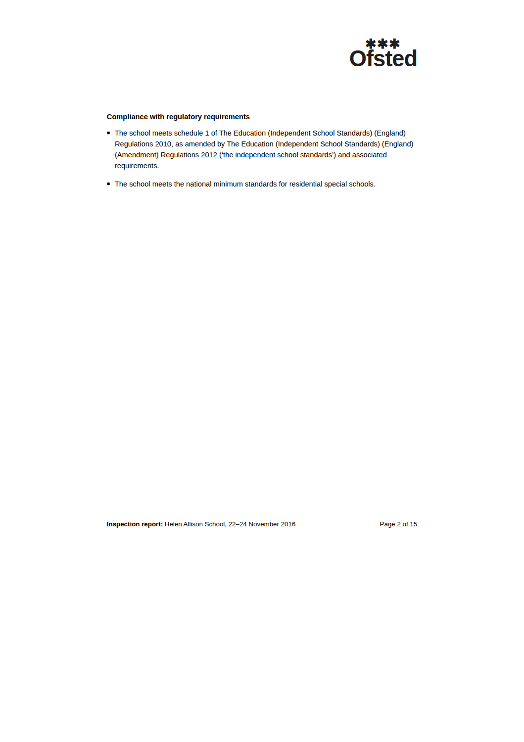✱✱✱ Ofsted
Compliance with regulatory requirements
The school meets schedule 1 of The Education (Independent School Standards) (England) Regulations 2010, as amended by The Education (Independent School Standards) (England) (Amendment) Regulations 2012 (‘the independent school standards’) and associated requirements.
The school meets the national minimum standards for residential special schools.
Inspection report: Helen Allison School, 22–24 November 2016
Page 2 of 15